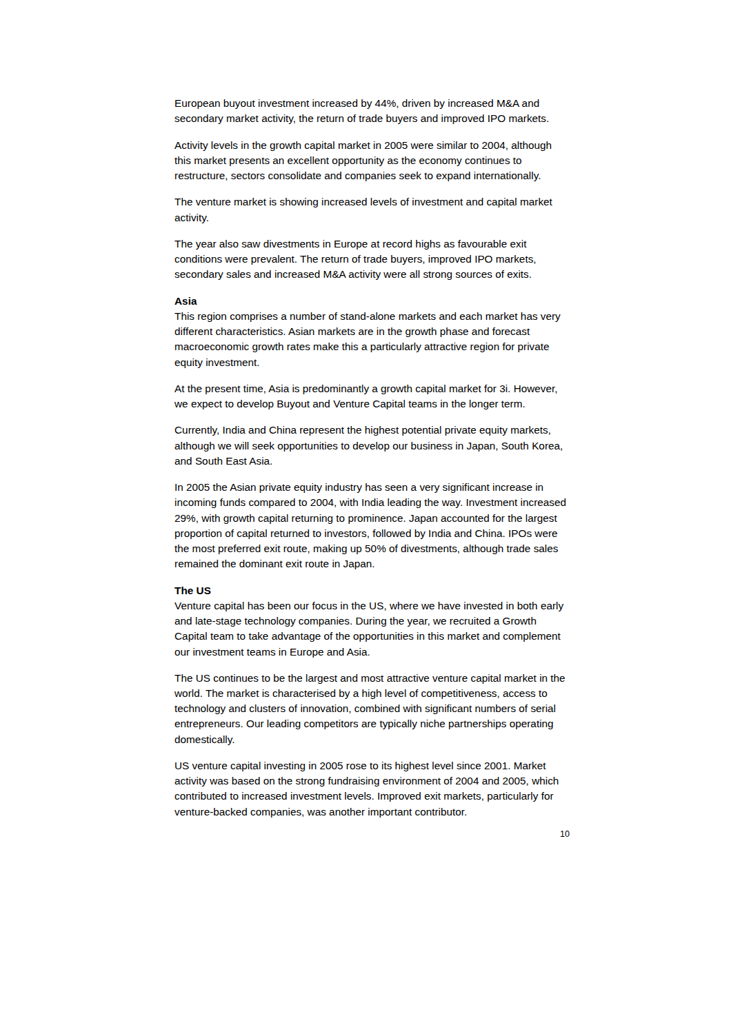European buyout investment increased by 44%, driven by increased M&A and secondary market activity, the return of trade buyers and improved IPO markets.
Activity levels in the growth capital market in 2005 were similar to 2004, although this market presents an excellent opportunity as the economy continues to restructure, sectors consolidate and companies seek to expand internationally.
The venture market is showing increased levels of investment and capital market activity.
The year also saw divestments in Europe at record highs as favourable exit conditions were prevalent. The return of trade buyers, improved IPO markets, secondary sales and increased M&A activity were all strong sources of exits.
Asia
This region comprises a number of stand-alone markets and each market has very different characteristics. Asian markets are in the growth phase and forecast macroeconomic growth rates make this a particularly attractive region for private equity investment.
At the present time, Asia is predominantly a growth capital market for 3i. However, we expect to develop Buyout and Venture Capital teams in the longer term.
Currently, India and China represent the highest potential private equity markets, although we will seek opportunities to develop our business in Japan, South Korea, and South East Asia.
In 2005 the Asian private equity industry has seen a very significant increase in incoming funds compared to 2004, with India leading the way. Investment increased 29%, with growth capital returning to prominence. Japan accounted for the largest proportion of capital returned to investors, followed by India and China. IPOs were the most preferred exit route, making up 50% of divestments, although trade sales remained the dominant exit route in Japan.
The US
Venture capital has been our focus in the US, where we have invested in both early and late-stage technology companies. During the year, we recruited a Growth Capital team to take advantage of the opportunities in this market and complement our investment teams in Europe and Asia.
The US continues to be the largest and most attractive venture capital market in the world. The market is characterised by a high level of competitiveness, access to technology and clusters of innovation, combined with significant numbers of serial entrepreneurs. Our leading competitors are typically niche partnerships operating domestically.
US venture capital investing in 2005 rose to its highest level since 2001. Market activity was based on the strong fundraising environment of 2004 and 2005, which contributed to increased investment levels. Improved exit markets, particularly for venture-backed companies, was another important contributor.
10